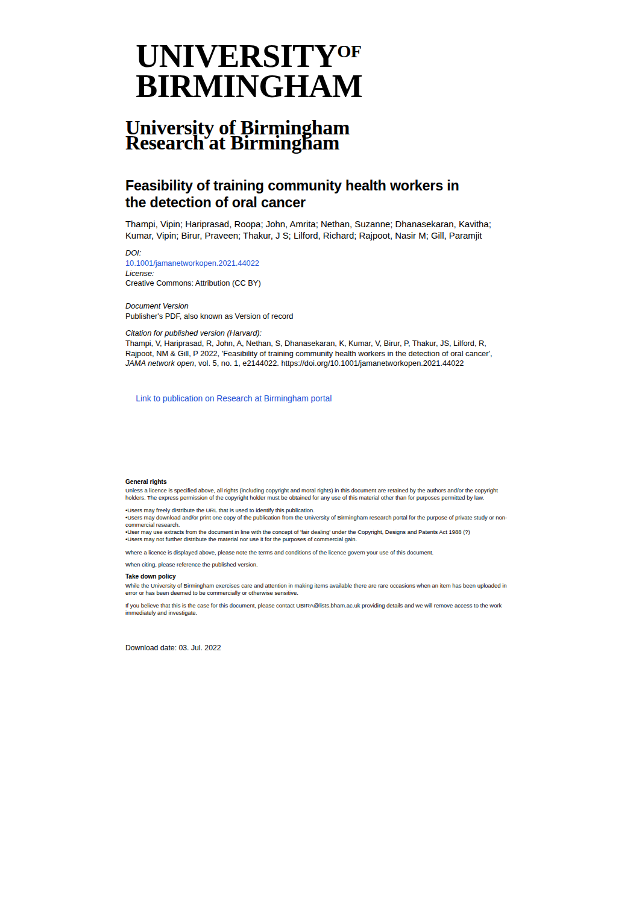UNIVERSITYOF BIRMINGHAM
University of Birmingham Research at Birmingham
Feasibility of training community health workers in
the detection of oral cancer
Thampi, Vipin; Hariprasad, Roopa; John, Amrita; Nethan, Suzanne; Dhanasekaran, Kavitha; Kumar, Vipin; Birur, Praveen; Thakur, J S; Lilford, Richard; Rajpoot, Nasir M; Gill, Paramjit
DOI:
10.1001/jamanetworkopen.2021.44022
License:
Creative Commons: Attribution (CC BY)
Document Version
Publisher's PDF, also known as Version of record
Citation for published version (Harvard):
Thampi, V, Hariprasad, R, John, A, Nethan, S, Dhanasekaran, K, Kumar, V, Birur, P, Thakur, JS, Lilford, R,
Rajpoot, NM & Gill, P 2022, 'Feasibility of training community health workers in the detection of oral cancer',
JAMA network open, vol. 5, no. 1, e2144022. https://doi.org/10.1001/jamanetworkopen.2021.44022
Link to publication on Research at Birmingham portal
General rights
Unless a licence is specified above, all rights (including copyright and moral rights) in this document are retained by the authors and/or the copyright holders. The express permission of the copyright holder must be obtained for any use of this material other than for purposes permitted by law.
•Users may freely distribute the URL that is used to identify this publication.
•Users may download and/or print one copy of the publication from the University of Birmingham research portal for the purpose of private study or non-commercial research.
•User may use extracts from the document in line with the concept of 'fair dealing' under the Copyright, Designs and Patents Act 1988 (?)
•Users may not further distribute the material nor use it for the purposes of commercial gain.
Where a licence is displayed above, please note the terms and conditions of the licence govern your use of this document.
When citing, please reference the published version.
Take down policy
While the University of Birmingham exercises care and attention in making items available there are rare occasions when an item has been uploaded in error or has been deemed to be commercially or otherwise sensitive.
If you believe that this is the case for this document, please contact UBIRA@lists.bham.ac.uk providing details and we will remove access to the work immediately and investigate.
Download date: 03. Jul. 2022